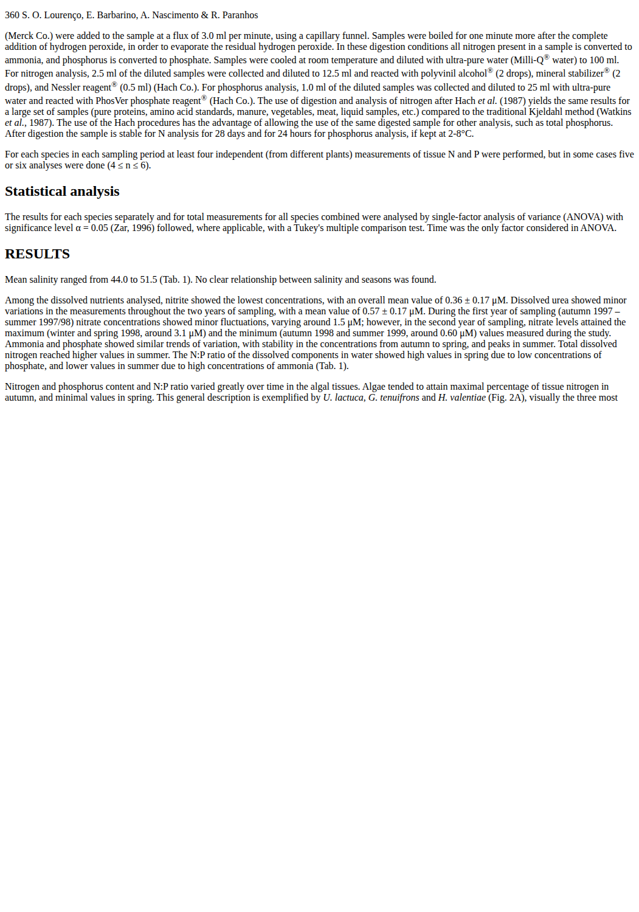360 S. O. Lourenço, E. Barbarino, A. Nascimento & R. Paranhos
(Merck Co.) were added to the sample at a flux of 3.0 ml per minute, using a capillary funnel. Samples were boiled for one minute more after the complete addition of hydrogen peroxide, in order to evaporate the residual hydrogen peroxide. In these digestion conditions all nitrogen present in a sample is converted to ammonia, and phosphorus is converted to phosphate. Samples were cooled at room temperature and diluted with ultra-pure water (Milli-Q® water) to 100 ml. For nitrogen analysis, 2.5 ml of the diluted samples were collected and diluted to 12.5 ml and reacted with polyvinil alcohol® (2 drops), mineral stabilizer® (2 drops), and Nessler reagent® (0.5 ml) (Hach Co.). For phosphorus analysis, 1.0 ml of the diluted samples was collected and diluted to 25 ml with ultra-pure water and reacted with PhosVer phosphate reagent® (Hach Co.). The use of digestion and analysis of nitrogen after Hach et al. (1987) yields the same results for a large set of samples (pure proteins, amino acid standards, manure, vegetables, meat, liquid samples, etc.) compared to the traditional Kjeldahl method (Watkins et al., 1987). The use of the Hach procedures has the advantage of allowing the use of the same digested sample for other analysis, such as total phosphorus. After digestion the sample is stable for N analysis for 28 days and for 24 hours for phosphorus analysis, if kept at 2-8°C.
For each species in each sampling period at least four independent (from different plants) measurements of tissue N and P were performed, but in some cases five or six analyses were done (4 ≤ n ≤ 6).
Statistical analysis
The results for each species separately and for total measurements for all species combined were analysed by single-factor analysis of variance (ANOVA) with significance level α = 0.05 (Zar, 1996) followed, where applicable, with a Tukey's multiple comparison test. Time was the only factor considered in ANOVA.
RESULTS
Mean salinity ranged from 44.0 to 51.5 (Tab. 1). No clear relationship between salinity and seasons was found.
Among the dissolved nutrients analysed, nitrite showed the lowest concentrations, with an overall mean value of 0.36 ± 0.17 μM. Dissolved urea showed minor variations in the measurements throughout the two years of sampling, with a mean value of 0.57 ± 0.17 μM. During the first year of sampling (autumn 1997 – summer 1997/98) nitrate concentrations showed minor fluctuations, varying around 1.5 μM; however, in the second year of sampling, nitrate levels attained the maximum (winter and spring 1998, around 3.1 μM) and the minimum (autumn 1998 and summer 1999, around 0.60 μM) values measured during the study. Ammonia and phosphate showed similar trends of variation, with stability in the concentrations from autumn to spring, and peaks in summer. Total dissolved nitrogen reached higher values in summer. The N:P ratio of the dissolved components in water showed high values in spring due to low concentrations of phosphate, and lower values in summer due to high concentrations of ammonia (Tab. 1).
Nitrogen and phosphorus content and N:P ratio varied greatly over time in the algal tissues. Algae tended to attain maximal percentage of tissue nitrogen in autumn, and minimal values in spring. This general description is exemplified by U. lactuca, G. tenuifrons and H. valentiae (Fig. 2A), visually the three most